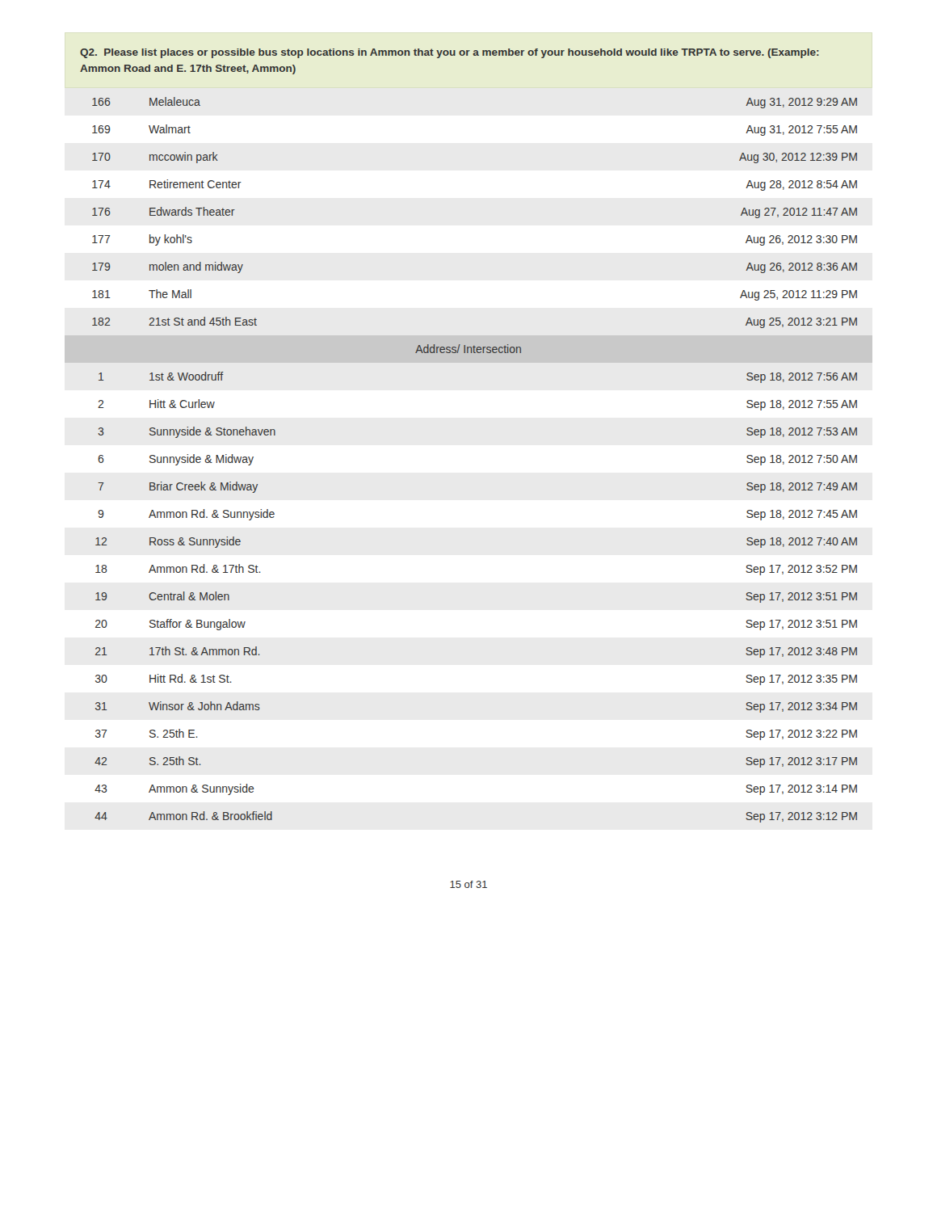Q2. Please list places or possible bus stop locations in Ammon that you or a member of your household would like TRPTA to serve. (Example: Ammon Road and E. 17th Street, Ammon)
| 166 | Melaleuca | Aug 31, 2012 9:29 AM |
| 169 | Walmart | Aug 31, 2012 7:55 AM |
| 170 | mccowin park | Aug 30, 2012 12:39 PM |
| 174 | Retirement Center | Aug 28, 2012 8:54 AM |
| 176 | Edwards Theater | Aug 27, 2012 11:47 AM |
| 177 | by kohl's | Aug 26, 2012 3:30 PM |
| 179 | molen and midway | Aug 26, 2012 8:36 AM |
| 181 | The Mall | Aug 25, 2012 11:29 PM |
| 182 | 21st St and 45th East | Aug 25, 2012 3:21 PM |
| Address/ Intersection |
| 1 | 1st & Woodruff | Sep 18, 2012 7:56 AM |
| 2 | Hitt & Curlew | Sep 18, 2012 7:55 AM |
| 3 | Sunnyside & Stonehaven | Sep 18, 2012 7:53 AM |
| 6 | Sunnyside & Midway | Sep 18, 2012 7:50 AM |
| 7 | Briar Creek & Midway | Sep 18, 2012 7:49 AM |
| 9 | Ammon Rd. & Sunnyside | Sep 18, 2012 7:45 AM |
| 12 | Ross & Sunnyside | Sep 18, 2012 7:40 AM |
| 18 | Ammon Rd. & 17th St. | Sep 17, 2012 3:52 PM |
| 19 | Central & Molen | Sep 17, 2012 3:51 PM |
| 20 | Staffor & Bungalow | Sep 17, 2012 3:51 PM |
| 21 | 17th St. & Ammon Rd. | Sep 17, 2012 3:48 PM |
| 30 | Hitt Rd. & 1st St. | Sep 17, 2012 3:35 PM |
| 31 | Winsor & John Adams | Sep 17, 2012 3:34 PM |
| 37 | S. 25th E. | Sep 17, 2012 3:22 PM |
| 42 | S. 25th St. | Sep 17, 2012 3:17 PM |
| 43 | Ammon & Sunnyside | Sep 17, 2012 3:14 PM |
| 44 | Ammon Rd. & Brookfield | Sep 17, 2012 3:12 PM |
15 of 31